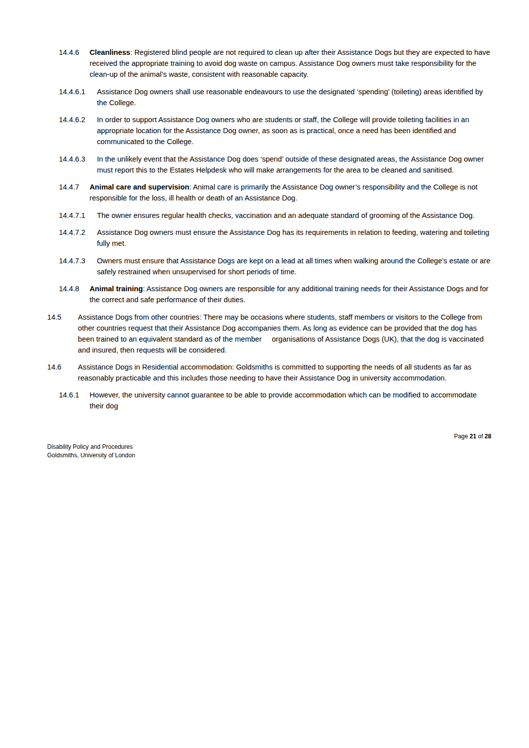14.4.6
Cleanliness: Registered blind people are not required to clean up after their Assistance Dogs but they are expected to have received the appropriate training to avoid dog waste on campus. Assistance Dog owners must take responsibility for the clean-up of the animal’s waste, consistent with reasonable capacity.
14.4.6.1
Assistance Dog owners shall use reasonable endeavours to use the designated ‘spending’ (toileting) areas identified by the College.
14.4.6.2
In order to support Assistance Dog owners who are students or staff, the College will provide toileting facilities in an appropriate location for the Assistance Dog owner, as soon as is practical, once a need has been identified and communicated to the College.
14.4.6.3
In the unlikely event that the Assistance Dog does ‘spend’ outside of these designated areas, the Assistance Dog owner must report this to the Estates Helpdesk who will make arrangements for the area to be cleaned and sanitised.
14.4.7
Animal care and supervision: Animal care is primarily the Assistance Dog owner’s responsibility and the College is not responsible for the loss, ill health or death of an Assistance Dog.
14.4.7.1
The owner ensures regular health checks, vaccination and an adequate standard of grooming of the Assistance Dog.
14.4.7.2
Assistance Dog owners must ensure the Assistance Dog has its requirements in relation to feeding, watering and toileting fully met.
14.4.7.3
Owners must ensure that Assistance Dogs are kept on a lead at all times when walking around the College’s estate or are safely restrained when unsupervised for short periods of time.
14.4.8
Animal training: Assistance Dog owners are responsible for any additional training needs for their Assistance Dogs and for the correct and safe performance of their duties.
14.5
Assistance Dogs from other countries: There may be occasions where students, staff members or visitors to the College from other countries request that their Assistance Dog accompanies them. As long as evidence can be provided that the dog has been trained to an equivalent standard as of the member organisations of Assistance Dogs (UK), that the dog is vaccinated and insured, then requests will be considered.
14.6
Assistance Dogs in Residential accommodation: Goldsmiths is committed to supporting the needs of all students as far as reasonably practicable and this includes those needing to have their Assistance Dog in university accommodation.
14.6.1
However, the university cannot guarantee to be able to provide accommodation which can be modified to accommodate their dog
Page 21 of 28
Disability Policy and Procedures
Goldsmiths, University of London